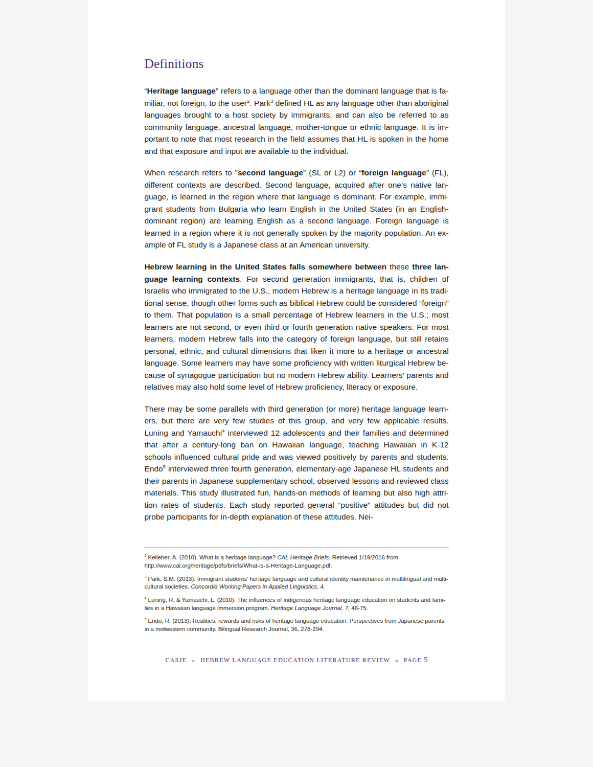Definitions
“Heritage language” refers to a language other than the dominant language that is familiar, not foreign, to the user2. Park3 defined HL as any language other than aboriginal languages brought to a host society by immigrants, and can also be referred to as community language, ancestral language, mother-tongue or ethnic language. It is important to note that most research in the field assumes that HL is spoken in the home and that exposure and input are available to the individual.
When research refers to ”second language” (SL or L2) or “foreign language” (FL), different contexts are described. Second language, acquired after one’s native language, is learned in the region where that language is dominant. For example, immigrant students from Bulgaria who learn English in the United States (in an English-dominant region) are learning English as a second language. Foreign language is learned in a region where it is not generally spoken by the majority population. An example of FL study is a Japanese class at an American university.
Hebrew learning in the United States falls somewhere between these three language learning contexts. For second generation immigrants, that is, children of Israelis who immigrated to the U.S., modern Hebrew is a heritage language in its traditional sense, though other forms such as biblical Hebrew could be considered “foreign” to them. That population is a small percentage of Hebrew learners in the U.S.; most learners are not second, or even third or fourth generation native speakers. For most learners, modern Hebrew falls into the category of foreign language, but still retains personal, ethnic, and cultural dimensions that liken it more to a heritage or ancestral language. Some learners may have some proficiency with written liturgical Hebrew because of synagogue participation but no modern Hebrew ability. Learners’ parents and relatives may also hold some level of Hebrew proficiency, literacy or exposure.
There may be some parallels with third generation (or more) heritage language learners, but there are very few studies of this group, and very few applicable results. Luning and Yamauchi4 interviewed 12 adolescents and their families and determined that after a century-long ban on Hawaiian language, teaching Hawaiian in K-12 schools influenced cultural pride and was viewed positively by parents and students. Endo5 interviewed three fourth generation, elementary-age Japanese HL students and their parents in Japanese supplementary school, observed lessons and reviewed class materials. This study illustrated fun, hands-on methods of learning but also high attrition rates of students. Each study reported general “positive” attitudes but did not probe participants for in-depth explanation of these attitudes. Nei-
2 Kelleher, A. (2010). What is a heritage language? CAL Heritage Briefs. Retrieved 1/19/2016 from http://www.cal.org/heritage/pdfs/briefs/What-is-a-Heritage-Language.pdf.
3 Park, S.M. (2013). Immigrant students’ heritage language and cultural identity maintenance in multilingual and multicultural societies. Concordia Working Papers in Applied Linguistics, 4.
4 Luning, R. & Yamauchi, L. (2010). The influences of indigenous heritage language education on students and families in a Hawaiian language immersion program. Heritage Language Journal, 7, 46-75.
5 Endo, R. (2013). Realities, rewards and risks of heritage language education: Perspectives from Japanese parents in a midwestern community. Bilingual Research Journal, 36, 278-294.
CASJE « Hebrew Language Education Literature Review » Page 5